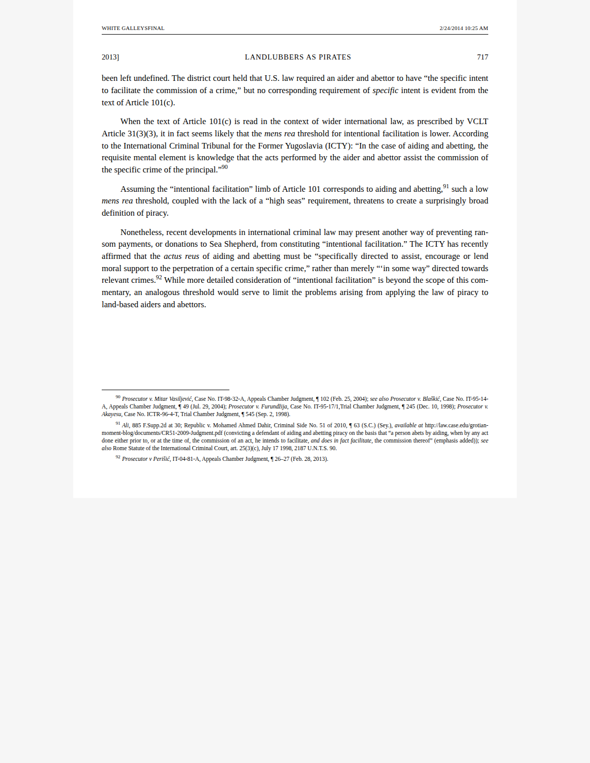White GalleysFINAL 2/24/2014 10:25 AM
2013] LANDLUBBERS AS PIRATES 717
been left undefined. The district court held that U.S. law required an aider and abettor to have “the specific intent to facilitate the commission of a crime,” but no corresponding requirement of specific intent is evident from the text of Article 101(c).
When the text of Article 101(c) is read in the context of wider international law, as prescribed by VCLT Article 31(3)(3), it in fact seems likely that the mens rea threshold for intentional facilitation is lower. According to the International Criminal Tribunal for the Former Yugoslavia (ICTY): “In the case of aiding and abetting, the requisite mental element is knowledge that the acts performed by the aider and abettor assist the commission of the specific crime of the principal.”90
Assuming the “intentional facilitation” limb of Article 101 corresponds to aiding and abetting,91 such a low mens rea threshold, coupled with the lack of a “high seas” requirement, threatens to create a surprisingly broad definition of piracy.
Nonetheless, recent developments in international criminal law may present another way of preventing ransom payments, or donations to Sea Shepherd, from constituting “intentional facilitation.” The ICTY has recently affirmed that the actus reus of aiding and abetting must be “specifically directed to assist, encourage or lend moral support to the perpetration of a certain specific crime,” rather than merely “‘in some way” directed towards relevant crimes.92 While more detailed consideration of “intentional facilitation” is beyond the scope of this commentary, an analogous threshold would serve to limit the problems arising from applying the law of piracy to land-based aiders and abettors.
90 Prosecutor v. Mitar Vasiljević, Case No. IT-98-32-A, Appeals Chamber Judgment, ¶ 102 (Feb. 25, 2004); see also Prosecutor v. Blaškić, Case No. IT-95-14-A, Appeals Chamber Judgment, ¶ 49 (Jul. 29, 2004); Prosecutor v. Furundžija, Case No. IT-95-17/1,Trial Chamber Judgment, ¶ 245 (Dec. 10, 1998); Prosecutor v. Akayesu, Case No. ICTR-96-4-T, Trial Chamber Judgment, ¶ 545 (Sep. 2, 1998).
91 Ali, 885 F.Supp.2d at 30; Republic v. Mohamed Ahmed Dahir, Criminal Side No. 51 of 2010, ¶ 63 (S.C.) (Sey.), available at http://law.case.edu/grotian-moment-blog/documents/CR51-2009-Judgment.pdf (convicting a defendant of aiding and abetting piracy on the basis that “a person abets by aiding, when by any act done either prior to, or at the time of, the commission of an act, he intends to facilitate, and does in fact facilitate, the commission thereof” (emphasis added)); see also Rome Statute of the International Criminal Court, art. 25(3)(c), July 17 1998, 2187 U.N.T.S. 90.
92 Prosecutor v Perišić, IT-04-81-A, Appeals Chamber Judgment, ¶ 26–27 (Feb. 28, 2013).